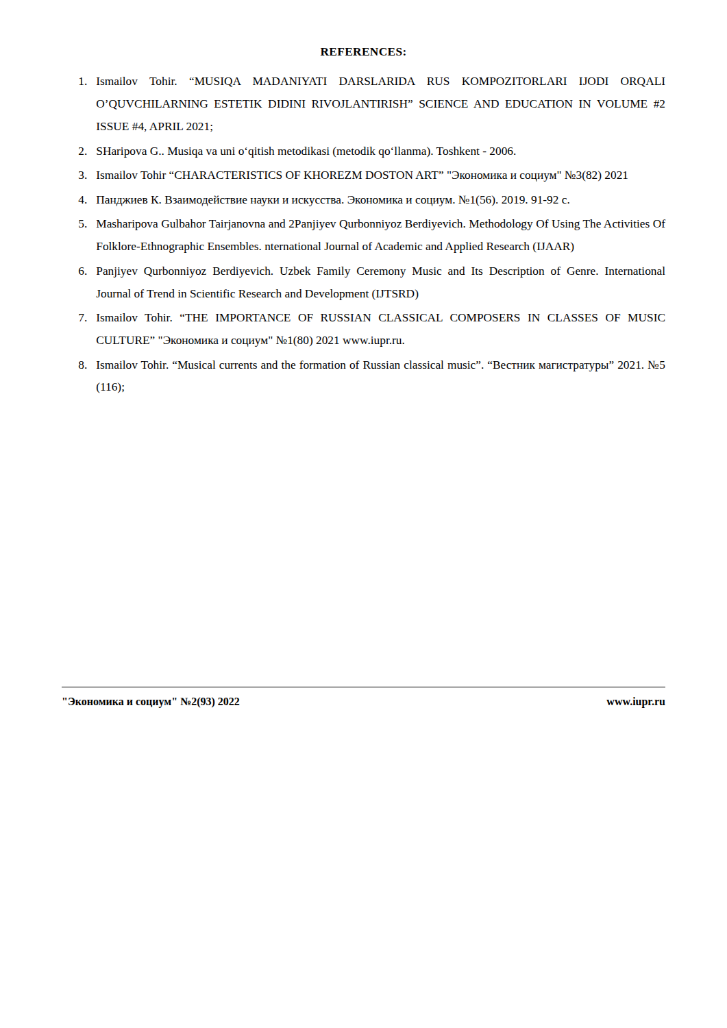REFERENCES:
Ismailov Tohir. “MUSIQA MADANIYATI DARSLARIDA RUS KOMPOZITORLARI IJODI ORQALI O’QUVCHILARNING ESTETIK DIDINI RIVOJLANTIRISH” SCIENCE AND EDUCATION IN VOLUME #2 ISSUE #4, APRIL 2021;
SHaripova G.. Musiqa va uni o‘qitish metodikasi (metodik qo‘llanma). Toshkent - 2006.
Ismailov Tohir “CHARACTERISTICS OF KHOREZM DOSTON ART” "Экономика и социум" №3(82) 2021
Панджиев К. Взаимодействие науки и искусства. Экономика и социум. №1(56). 2019. 91-92 с.
Masharipova Gulbahor Tairjanovna and 2Panjiyev Qurbonniyoz Berdiyevich. Methodology Of Using The Activities Of Folklore-Ethnographic Ensembles. nternational Journal of Academic and Applied Research (IJAAR)
Panjiyev Qurbonniyoz Berdiyevich. Uzbek Family Ceremony Music and Its Description of Genre. International Journal of Trend in Scientific Research and Development (IJTSRD)
Ismailov Tohir. “THE IMPORTANCE OF RUSSIAN CLASSICAL COMPOSERS IN CLASSES OF MUSIC CULTURE” "Экономика и социум" №1(80) 2021 www.iupr.ru.
Ismailov Tohir. “Musical currents and the formation of Russian classical music”. “Вестник магистратуры” 2021. №5 (116);
"Экономика и социум" №2(93) 2022 www.iupr.ru